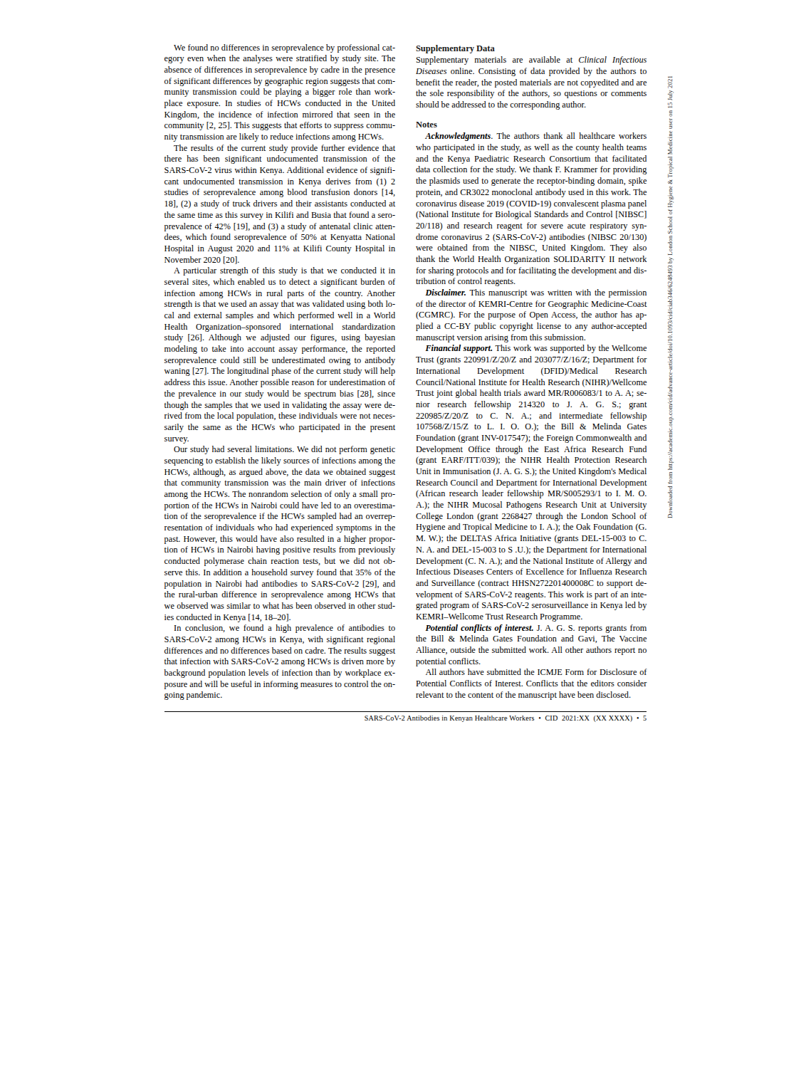Downloaded from https://academic.oup.com/cid/advance-article/doi/10.1093/cid/ciab346/6248493 by London School of Hygiene & Tropical Medicine user on 15 July 2021
We found no differences in seroprevalence by professional category even when the analyses were stratified by study site. The absence of differences in seroprevalence by cadre in the presence of significant differences by geographic region suggests that community transmission could be playing a bigger role than workplace exposure. In studies of HCWs conducted in the United Kingdom, the incidence of infection mirrored that seen in the community [2, 25]. This suggests that efforts to suppress community transmission are likely to reduce infections among HCWs.
The results of the current study provide further evidence that there has been significant undocumented transmission of the SARS-CoV-2 virus within Kenya. Additional evidence of significant undocumented transmission in Kenya derives from (1) 2 studies of seroprevalence among blood transfusion donors [14, 18], (2) a study of truck drivers and their assistants conducted at the same time as this survey in Kilifi and Busia that found a seroprevalence of 42% [19], and (3) a study of antenatal clinic attendees, which found seroprevalence of 50% at Kenyatta National Hospital in August 2020 and 11% at Kilifi County Hospital in November 2020 [20].
A particular strength of this study is that we conducted it in several sites, which enabled us to detect a significant burden of infection among HCWs in rural parts of the country. Another strength is that we used an assay that was validated using both local and external samples and which performed well in a World Health Organization–sponsored international standardization study [26]. Although we adjusted our figures, using bayesian modeling to take into account assay performance, the reported seroprevalence could still be underestimated owing to antibody waning [27]. The longitudinal phase of the current study will help address this issue. Another possible reason for underestimation of the prevalence in our study would be spectrum bias [28], since though the samples that we used in validating the assay were derived from the local population, these individuals were not necessarily the same as the HCWs who participated in the present survey.
Our study had several limitations. We did not perform genetic sequencing to establish the likely sources of infections among the HCWs, although, as argued above, the data we obtained suggest that community transmission was the main driver of infections among the HCWs. The nonrandom selection of only a small proportion of the HCWs in Nairobi could have led to an overestimation of the seroprevalence if the HCWs sampled had an overrepresentation of individuals who had experienced symptoms in the past. However, this would have also resulted in a higher proportion of HCWs in Nairobi having positive results from previously conducted polymerase chain reaction tests, but we did not observe this. In addition a household survey found that 35% of the population in Nairobi had antibodies to SARS-CoV-2 [29], and the rural-urban difference in seroprevalence among HCWs that we observed was similar to what has been observed in other studies conducted in Kenya [14, 18–20].
In conclusion, we found a high prevalence of antibodies to SARS-CoV-2 among HCWs in Kenya, with significant regional differences and no differences based on cadre. The results suggest that infection with SARS-CoV-2 among HCWs is driven more by background population levels of infection than by workplace exposure and will be useful in informing measures to control the ongoing pandemic.
Supplementary Data
Supplementary materials are available at Clinical Infectious Diseases online. Consisting of data provided by the authors to benefit the reader, the posted materials are not copyedited and are the sole responsibility of the authors, so questions or comments should be addressed to the corresponding author.
Notes
Acknowledgments. The authors thank all healthcare workers who participated in the study, as well as the county health teams and the Kenya Paediatric Research Consortium that facilitated data collection for the study. We thank F. Krammer for providing the plasmids used to generate the receptor-binding domain, spike protein, and CR3022 monoclonal antibody used in this work. The coronavirus disease 2019 (COVID-19) convalescent plasma panel (National Institute for Biological Standards and Control [NIBSC] 20/118) and research reagent for severe acute respiratory syndrome coronavirus 2 (SARS-CoV-2) antibodies (NIBSC 20/130) were obtained from the NIBSC, United Kingdom. They also thank the World Health Organization SOLIDARITY II network for sharing protocols and for facilitating the development and distribution of control reagents.
Disclaimer. This manuscript was written with the permission of the director of KEMRI-Centre for Geographic Medicine-Coast (CGMRC). For the purpose of Open Access, the author has applied a CC-BY public copyright license to any author-accepted manuscript version arising from this submission.
Financial support. This work was supported by the Wellcome Trust (grants 220991/Z/20/Z and 203077/Z/16/Z; Department for International Development (DFID)/Medical Research Council/National Institute for Health Research (NIHR)/Wellcome Trust joint global health trials award MR/R006083/1 to A. A; senior research fellowship 214320 to J. A. G. S.; grant 220985/Z/20/Z to C. N. A.; and intermediate fellowship 107568/Z/15/Z to L. I. O. O.); the Bill & Melinda Gates Foundation (grant INV-017547); the Foreign Commonwealth and Development Office through the East Africa Research Fund (grant EARF/ITT/039); the NIHR Health Protection Research Unit in Immunisation (J. A. G. S.); the United Kingdom's Medical Research Council and Department for International Development (African research leader fellowship MR/S005293/1 to I. M. O. A.); the NIHR Mucosal Pathogens Research Unit at University College London (grant 2268427 through the London School of Hygiene and Tropical Medicine to I. A.); the Oak Foundation (G. M. W.); the DELTAS Africa Initiative (grants DEL-15-003 to C. N. A. and DEL-15-003 to S .U.); the Department for International Development (C. N. A.); and the National Institute of Allergy and Infectious Diseases Centers of Excellence for Influenza Research and Surveillance (contract HHSN272201400008C to support development of SARS-CoV-2 reagents. This work is part of an integrated program of SARS-CoV-2 serosurveillance in Kenya led by KEMRI–Wellcome Trust Research Programme.
Potential conflicts of interest. J. A. G. S. reports grants from the Bill & Melinda Gates Foundation and Gavi, The Vaccine Alliance, outside the submitted work. All other authors report no potential conflicts.
All authors have submitted the ICMJE Form for Disclosure of Potential Conflicts of Interest. Conflicts that the editors consider relevant to the content of the manuscript have been disclosed.
SARS-CoV-2 Antibodies in Kenyan Healthcare Workers • CID 2021:XX (XX XXXX) • 5